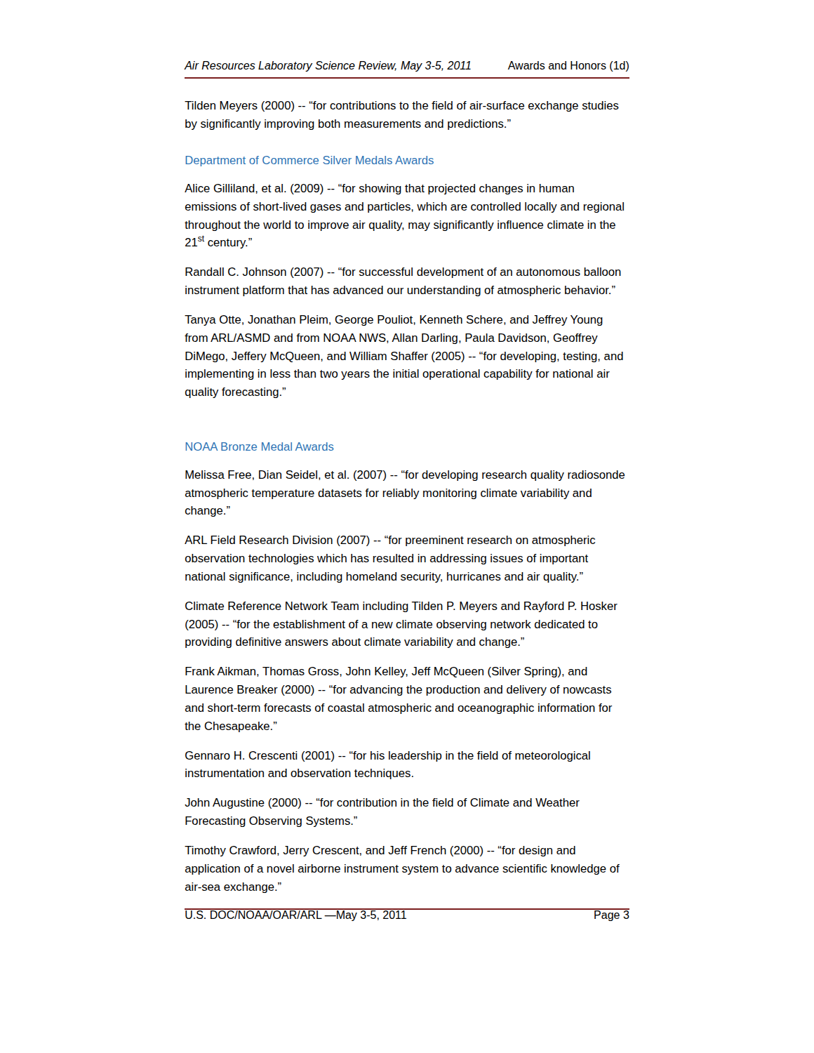Air Resources Laboratory Science Review, May 3-5, 2011
Awards and Honors (1d)
Tilden Meyers (2000) -- “for contributions to the field of air-surface exchange studies by significantly improving both measurements and predictions.”
Department of Commerce Silver Medals Awards
Alice Gilliland, et al. (2009) -- “for showing that projected changes in human emissions of short-lived gases and particles, which are controlled locally and regional throughout the world to improve air quality, may significantly influence climate in the 21st century.”
Randall C. Johnson (2007) -- “for successful development of an autonomous balloon instrument platform that has advanced our understanding of atmospheric behavior.”
Tanya Otte, Jonathan Pleim, George Pouliot, Kenneth Schere, and Jeffrey Young from ARL/ASMD and from NOAA NWS, Allan Darling, Paula Davidson, Geoffrey DiMego, Jeffery McQueen, and William Shaffer (2005) -- “for developing, testing, and implementing in less than two years the initial operational capability for national air quality forecasting.”
NOAA Bronze Medal Awards
Melissa Free, Dian Seidel, et al. (2007) -- “for developing research quality radiosonde atmospheric temperature datasets for reliably monitoring climate variability and change.”
ARL Field Research Division (2007) -- “for preeminent research on atmospheric observation technologies which has resulted in addressing issues of important national significance, including homeland security, hurricanes and air quality.”
Climate Reference Network Team including Tilden P. Meyers and Rayford P. Hosker (2005) -- “for the establishment of a new climate observing network dedicated to providing definitive answers about climate variability and change.”
Frank Aikman, Thomas Gross, John Kelley, Jeff McQueen (Silver Spring), and Laurence Breaker (2000) -- “for advancing the production and delivery of nowcasts and short-term forecasts of coastal atmospheric and oceanographic information for the Chesapeake.”
Gennaro H. Crescenti (2001) -- “for his leadership in the field of meteorological instrumentation and observation techniques.
John Augustine (2000) -- “for contribution in the field of Climate and Weather Forecasting Observing Systems.”
Timothy Crawford, Jerry Crescent, and Jeff French (2000) -- “for design and application of a novel airborne instrument system to advance scientific knowledge of air-sea exchange.”
U.S. DOC/NOAA/OAR/ARL —May 3-5, 2011
Page 3